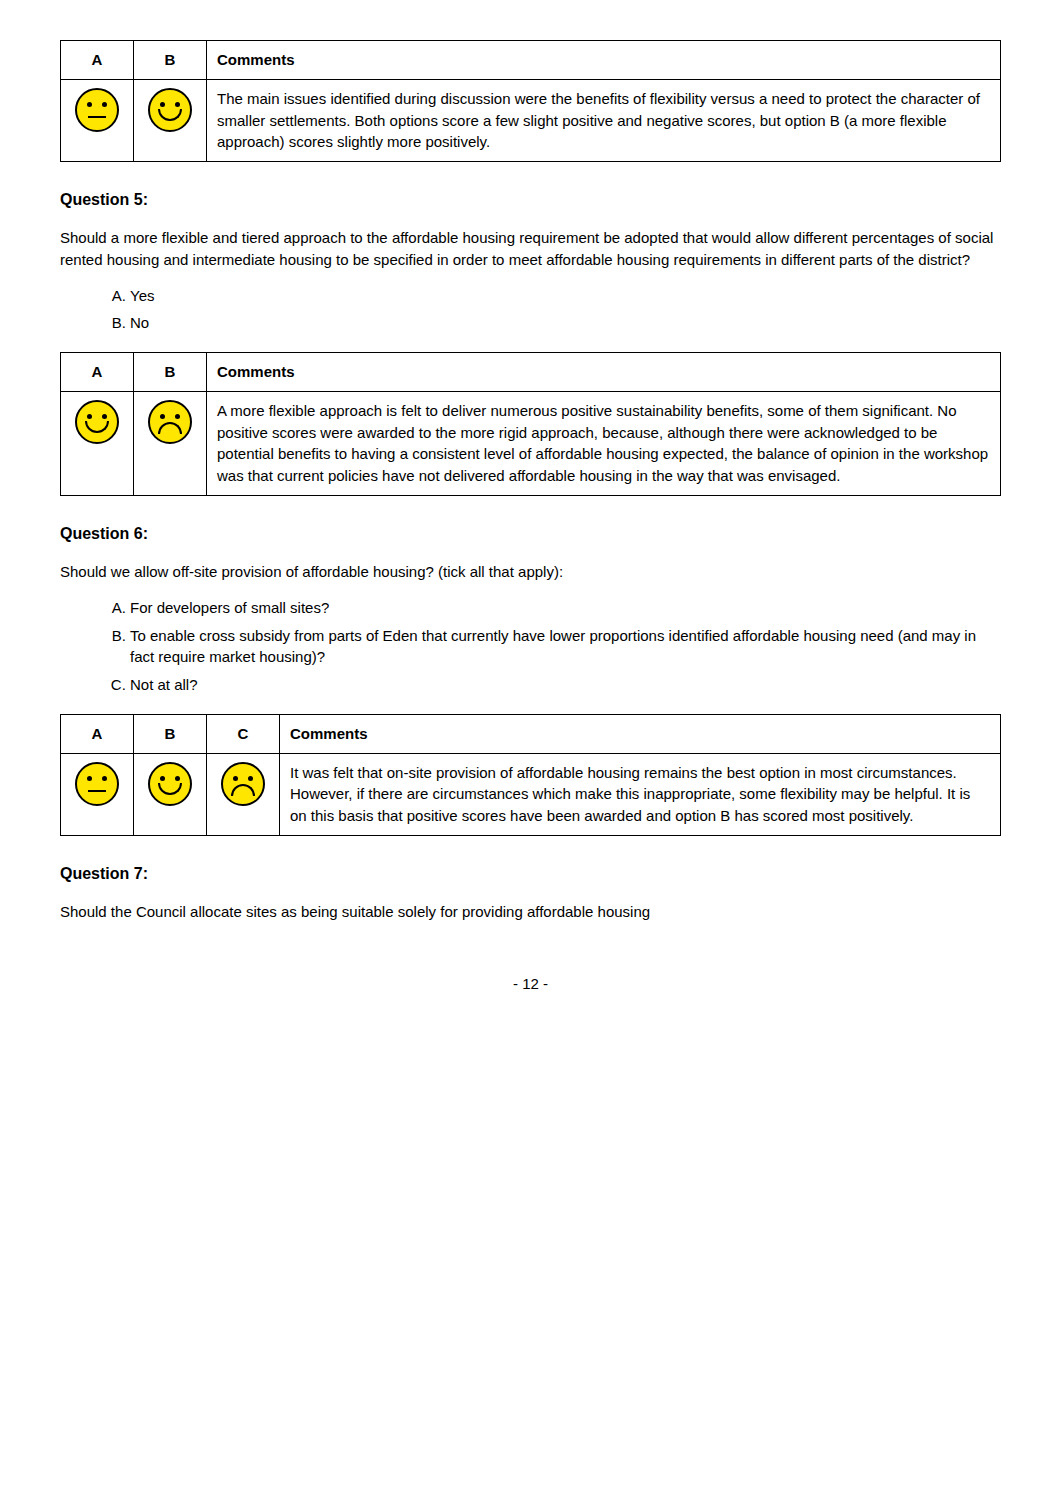| A | B | Comments |
| --- | --- | --- |
| | | The main issues identified during discussion were the benefits of flexibility versus a need to protect the character of smaller settlements. Both options score a few slight positive and negative scores, but option B (a more flexible approach) scores slightly more positively. |
Question 5:
Should a more flexible and tiered approach to the affordable housing requirement be adopted that would allow different percentages of social rented housing and intermediate housing to be specified in order to meet affordable housing requirements in different parts of the district?
Yes
No
| A | B | Comments |
| --- | --- | --- |
| | | A more flexible approach is felt to deliver numerous positive sustainability benefits, some of them significant. No positive scores were awarded to the more rigid approach, because, although there were acknowledged to be potential benefits to having a consistent level of affordable housing expected, the balance of opinion in the workshop was that current policies have not delivered affordable housing in the way that was envisaged. |
Question 6:
Should we allow off-site provision of affordable housing? (tick all that apply):
For developers of small sites?
To enable cross subsidy from parts of Eden that currently have lower proportions identified affordable housing need (and may in fact require market housing)?
Not at all?
| A | B | C | Comments |
| --- | --- | --- | --- |
| | | | It was felt that on-site provision of affordable housing remains the best option in most circumstances. However, if there are circumstances which make this inappropriate, some flexibility may be helpful. It is on this basis that positive scores have been awarded and option B has scored most positively. |
Question 7:
Should the Council allocate sites as being suitable solely for providing affordable housing
- 12 -